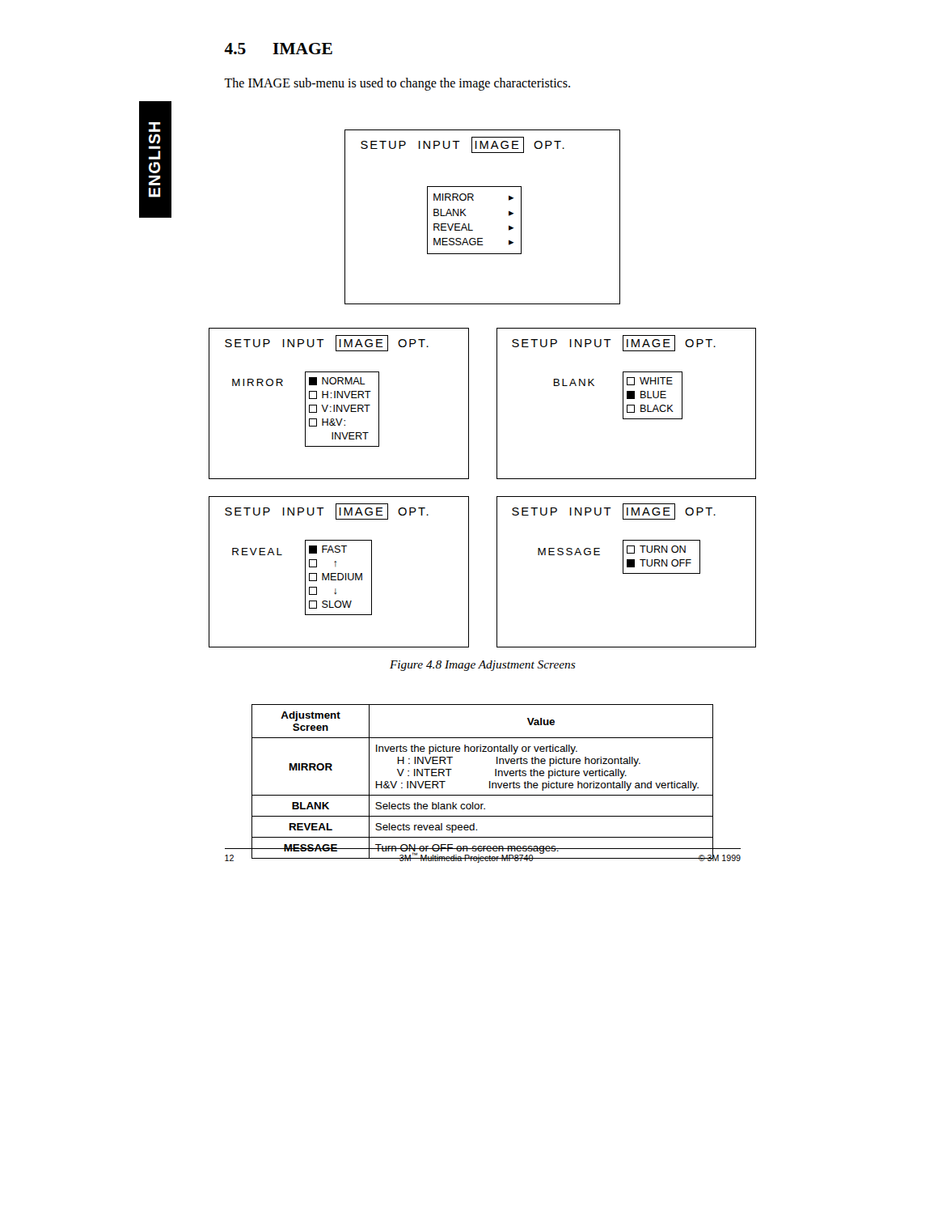ENGLISH
4.5 IMAGE
The IMAGE sub-menu is used to change the image characteristics.
SETUP INPUT IMAGE OPT.
MIRROR▸
BLANK▸
REVEAL▸
MESSAGE▸
SETUP INPUT IMAGE OPT.
MIRROR
NORMAL
H : INVERT
V : INVERT
H&V :
INVERT
SETUP INPUT IMAGE OPT.
BLANK
WHITE
BLUE
BLACK
SETUP INPUT IMAGE OPT.
REVEAL
FAST
↑
MEDIUM
↓
SLOW
SETUP INPUT IMAGE OPT.
MESSAGE
TURN ON
TURN OFF
Figure 4.8 Image Adjustment Screens
| Adjustment Screen | Value |
| --- | --- |
| MIRROR | Inverts the picture horizontally or vertically. H : INVERT Inverts the picture horizontally. V : INTERT Inverts the picture vertically. H&V : INVERT Inverts the picture horizontally and vertically. |
| BLANK | Selects the blank color. |
| REVEAL | Selects reveal speed. |
| MESSAGE | Turn ON or OFF on-screen messages. |
12
3M™ Multimedia Projector MP8740
© 3M 1999